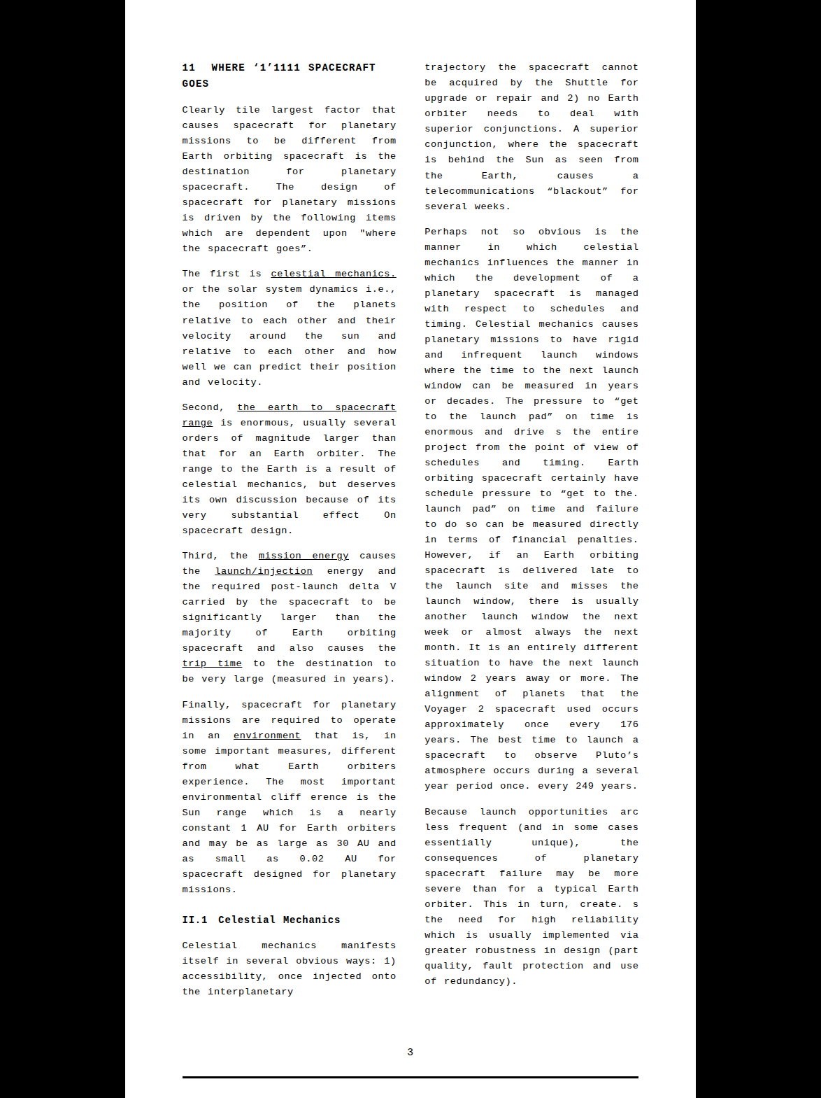11 WHERE ‘1’1111 SPACECRAFT GOES
Clearly tile largest factor that causes spacecraft for planetary missions to be different from Earth orbiting spacecraft is the destination for planetary spacecraft. The design of spacecraft for planetary missions is driven by the following items which are dependent upon "where the spacecraft goes”.
The first is celestial mechanics. or the solar system dynamics i.e., the position of the planets relative to each other and their velocity around the sun and relative to each other and how well we can predict their position and velocity.
Second, the earth to spacecraft range is enormous, usually several orders of magnitude larger than that for an Earth orbiter. The range to the Earth is a result of celestial mechanics, but deserves its own discussion because of its very substantial effect On spacecraft design.
Third, the mission energy causes the launch/injection energy and the required post-launch delta V carried by the spacecraft to be significantly larger than the majority of Earth orbiting spacecraft and also causes the trip time to the destination to be very large (measured in years).
Finally, spacecraft for planetary missions are required to operate in an environment that is, in some important measures, different from what Earth orbiters experience. The most important environmental cliff erence is the Sun range which is a nearly constant 1 AU for Earth orbiters and may be as large as 30 AU and as small as 0.02 AU for spacecraft designed for planetary missions.
II.1 Celestial Mechanics
Celestial mechanics manifests itself in several obvious ways: 1) accessibility, once injected onto the interplanetary
trajectory the spacecraft cannot be acquired by the Shuttle for upgrade or repair and 2) no Earth orbiter needs to deal with superior conjunctions. A superior conjunction, where the spacecraft is behind the Sun as seen from the Earth, causes a telecommunications “blackout” for several weeks.
Perhaps not so obvious is the manner in which celestial mechanics influences the manner in which the development of a planetary spacecraft is managed with respect to schedules and timing. Celestial mechanics causes planetary missions to have rigid and infrequent launch windows where the time to the next launch window can be measured in years or decades. The pressure to “get to the launch pad” on time is enormous and drive s the entire project from the point of view of schedules and timing. Earth orbiting spacecraft certainly have schedule pressure to “get to the. launch pad” on time and failure to do so can be measured directly in terms of financial penalties. However, if an Earth orbiting spacecraft is delivered late to the launch site and misses the launch window, there is usually another launch window the next week or almost always the next month. It is an entirely different situation to have the next launch window 2 years away or more. The alignment of planets that the Voyager 2 spacecraft used occurs approximately once every 176 years. The best time to launch a spacecraft to observe Pluto’s atmosphere occurs during a several year period once. every 249 years.
Because launch opportunities arc less frequent (and in some cases essentially unique), the consequences of planetary spacecraft failure may be more severe than for a typical Earth orbiter. This in turn, create. s the need for high reliability which is usually implemented via greater robustness in design (part quality, fault protection and use of redundancy).
3